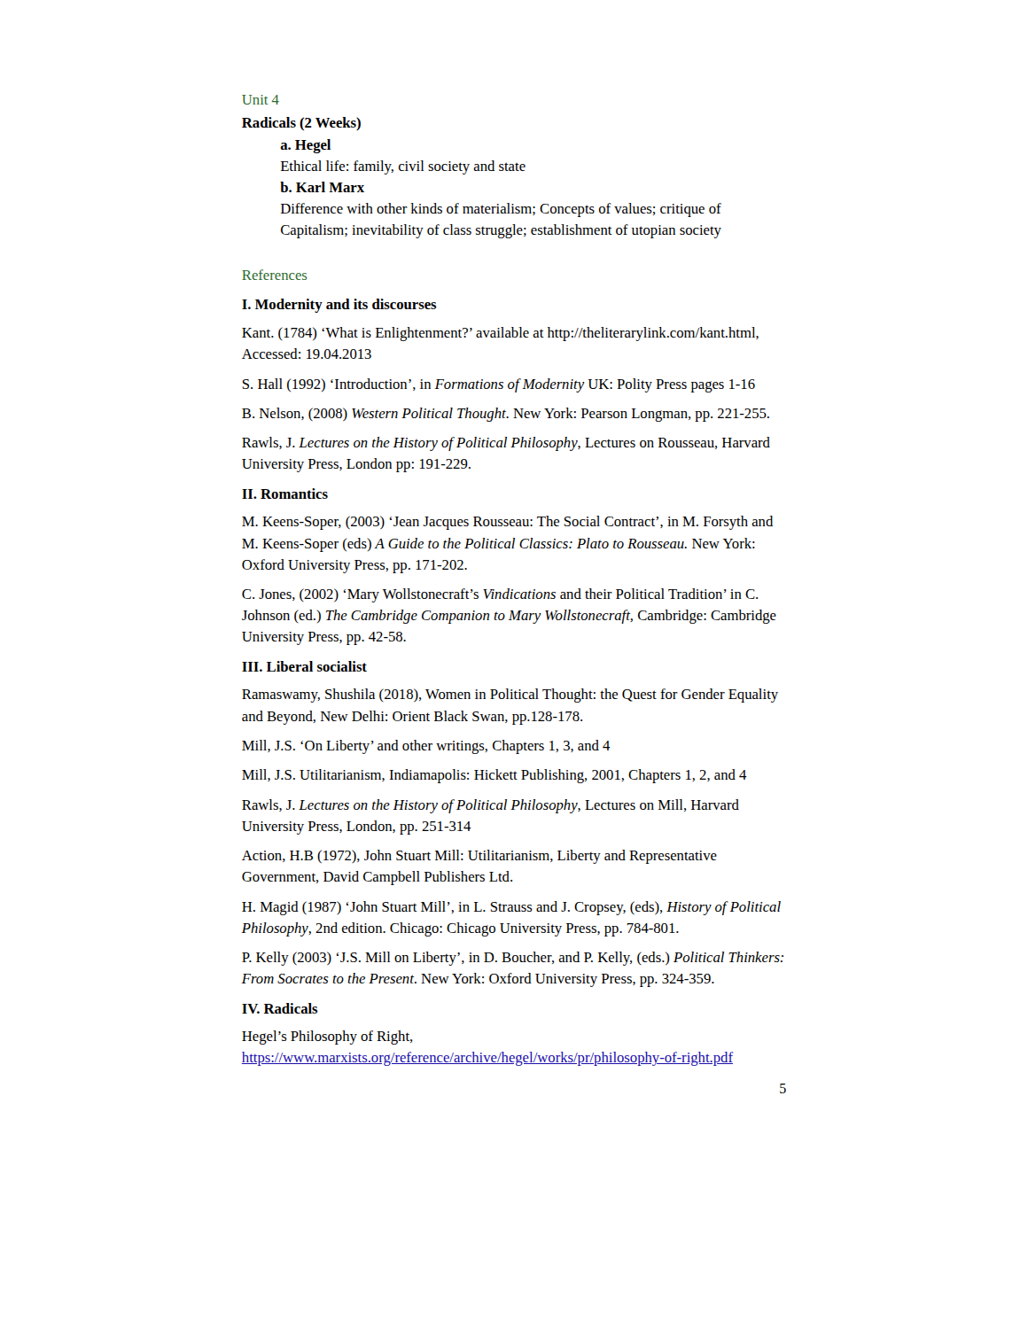Unit 4
Radicals (2 Weeks)
a. Hegel
Ethical life: family, civil society and state
b. Karl Marx
Difference with other kinds of materialism; Concepts of values; critique of Capitalism; inevitability of class struggle; establishment of utopian society
References
I. Modernity and its discourses
Kant. (1784) ‘What is Enlightenment?’ available at http://theliterarylink.com/kant.html, Accessed: 19.04.2013
S. Hall (1992) ‘Introduction’, in Formations of Modernity UK: Polity Press pages 1-16
B. Nelson, (2008) Western Political Thought. New York: Pearson Longman, pp. 221-255.
Rawls, J. Lectures on the History of Political Philosophy, Lectures on Rousseau, Harvard University Press, London pp: 191-229.
II. Romantics
M. Keens-Soper, (2003) ‘Jean Jacques Rousseau: The Social Contract’, in M. Forsyth and M. Keens-Soper (eds) A Guide to the Political Classics: Plato to Rousseau. New York: Oxford University Press, pp. 171-202.
C. Jones, (2002) ‘Mary Wollstonecraft’s Vindications and their Political Tradition’ in C. Johnson (ed.) The Cambridge Companion to Mary Wollstonecraft, Cambridge: Cambridge University Press, pp. 42-58.
III. Liberal socialist
Ramaswamy, Shushila (2018), Women in Political Thought: the Quest for Gender Equality and Beyond, New Delhi: Orient Black Swan, pp.128-178.
Mill, J.S. ‘On Liberty’ and other writings, Chapters 1, 3, and 4
Mill, J.S. Utilitarianism, Indiamapolis: Hickett Publishing, 2001, Chapters 1, 2, and 4
Rawls, J. Lectures on the History of Political Philosophy, Lectures on Mill, Harvard University Press, London, pp. 251-314
Action, H.B (1972), John Stuart Mill: Utilitarianism, Liberty and Representative Government, David Campbell Publishers Ltd.
H. Magid (1987) ‘John Stuart Mill’, in L. Strauss and J. Cropsey, (eds), History of Political Philosophy, 2nd edition. Chicago: Chicago University Press, pp. 784-801.
P. Kelly (2003) ‘J.S. Mill on Liberty’, in D. Boucher, and P. Kelly, (eds.) Political Thinkers: From Socrates to the Present. New York: Oxford University Press, pp. 324-359.
IV. Radicals
Hegel’s Philosophy of Right,
https://www.marxists.org/reference/archive/hegel/works/pr/philosophy-of-right.pdf
5